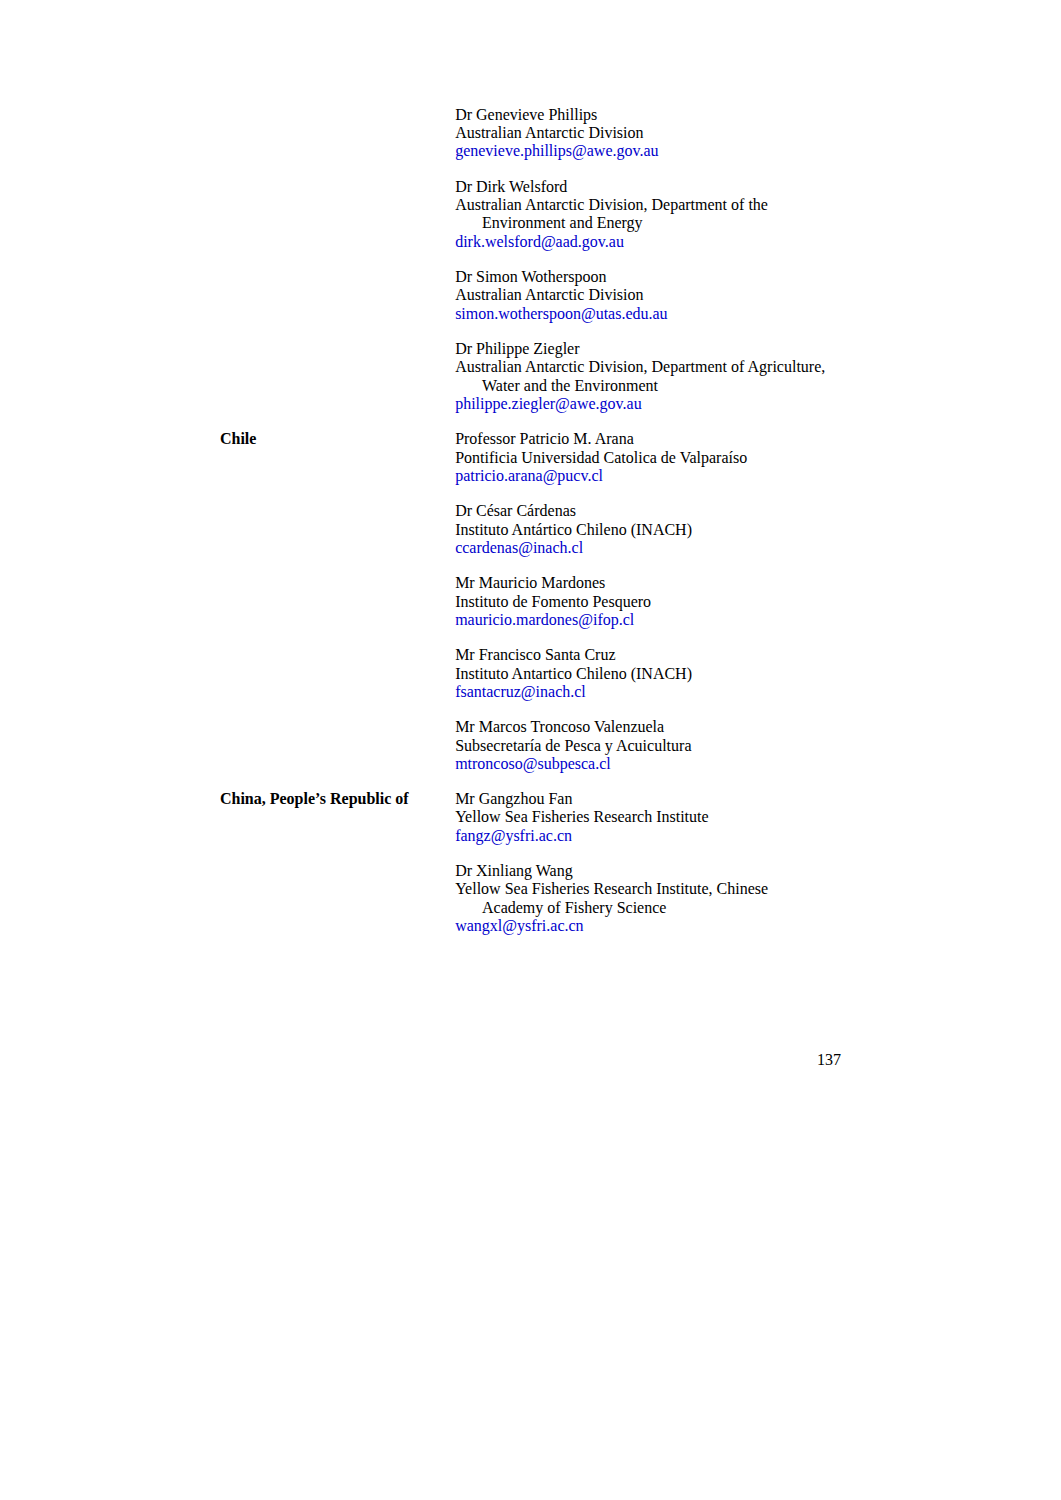| | Dr Genevieve Phillips Australian Antarctic Division genevieve.phillips@awe.gov.au Dr Dirk Welsford Australian Antarctic Division, Department of the Environment and Energy dirk.welsford@aad.gov.au Dr Simon Wotherspoon Australian Antarctic Division simon.wotherspoon@utas.edu.au Dr Philippe Ziegler Australian Antarctic Division, Department of Agriculture, Water and the Environment philippe.ziegler@awe.gov.au |
| Chile | Professor Patricio M. Arana Pontificia Universidad Catolica de Valparaíso patricio.arana@pucv.cl Dr César Cárdenas Instituto Antártico Chileno (INACH) ccardenas@inach.cl Mr Mauricio Mardones Instituto de Fomento Pesquero mauricio.mardones@ifop.cl Mr Francisco Santa Cruz Instituto Antartico Chileno (INACH) fsantacruz@inach.cl Mr Marcos Troncoso Valenzuela Subsecretaría de Pesca y Acuicultura mtroncoso@subpesca.cl |
| China, People’s Republic of | Mr Gangzhou Fan Yellow Sea Fisheries Research Institute fangz@ysfri.ac.cn Dr Xinliang Wang Yellow Sea Fisheries Research Institute, Chinese Academy of Fishery Science wangxl@ysfri.ac.cn |
137